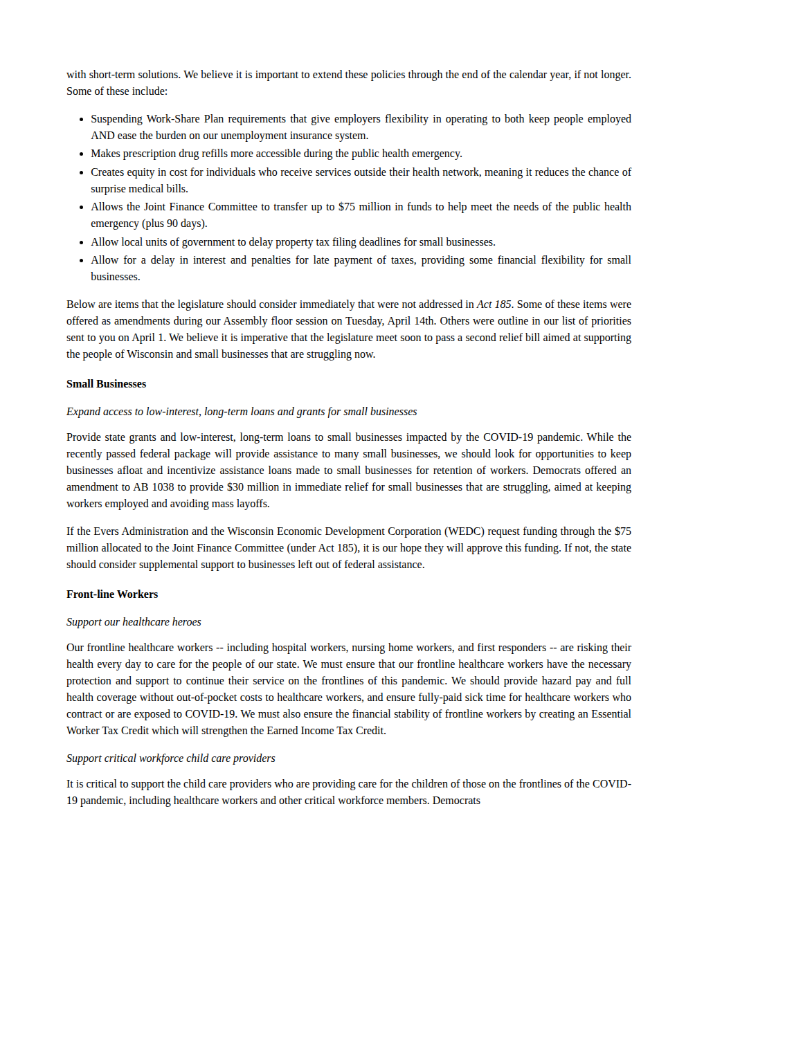with short-term solutions. We believe it is important to extend these policies through the end of the calendar year, if not longer. Some of these include:
Suspending Work-Share Plan requirements that give employers flexibility in operating to both keep people employed AND ease the burden on our unemployment insurance system.
Makes prescription drug refills more accessible during the public health emergency.
Creates equity in cost for individuals who receive services outside their health network, meaning it reduces the chance of surprise medical bills.
Allows the Joint Finance Committee to transfer up to $75 million in funds to help meet the needs of the public health emergency (plus 90 days).
Allow local units of government to delay property tax filing deadlines for small businesses.
Allow for a delay in interest and penalties for late payment of taxes, providing some financial flexibility for small businesses.
Below are items that the legislature should consider immediately that were not addressed in Act 185. Some of these items were offered as amendments during our Assembly floor session on Tuesday, April 14th. Others were outline in our list of priorities sent to you on April 1. We believe it is imperative that the legislature meet soon to pass a second relief bill aimed at supporting the people of Wisconsin and small businesses that are struggling now.
Small Businesses
Expand access to low-interest, long-term loans and grants for small businesses
Provide state grants and low-interest, long-term loans to small businesses impacted by the COVID-19 pandemic. While the recently passed federal package will provide assistance to many small businesses, we should look for opportunities to keep businesses afloat and incentivize assistance loans made to small businesses for retention of workers. Democrats offered an amendment to AB 1038 to provide $30 million in immediate relief for small businesses that are struggling, aimed at keeping workers employed and avoiding mass layoffs.
If the Evers Administration and the Wisconsin Economic Development Corporation (WEDC) request funding through the $75 million allocated to the Joint Finance Committee (under Act 185), it is our hope they will approve this funding. If not, the state should consider supplemental support to businesses left out of federal assistance.
Front-line Workers
Support our healthcare heroes
Our frontline healthcare workers -- including hospital workers, nursing home workers, and first responders -- are risking their health every day to care for the people of our state. We must ensure that our frontline healthcare workers have the necessary protection and support to continue their service on the frontlines of this pandemic. We should provide hazard pay and full health coverage without out-of-pocket costs to healthcare workers, and ensure fully-paid sick time for healthcare workers who contract or are exposed to COVID-19. We must also ensure the financial stability of frontline workers by creating an Essential Worker Tax Credit which will strengthen the Earned Income Tax Credit.
Support critical workforce child care providers
It is critical to support the child care providers who are providing care for the children of those on the frontlines of the COVID-19 pandemic, including healthcare workers and other critical workforce members. Democrats